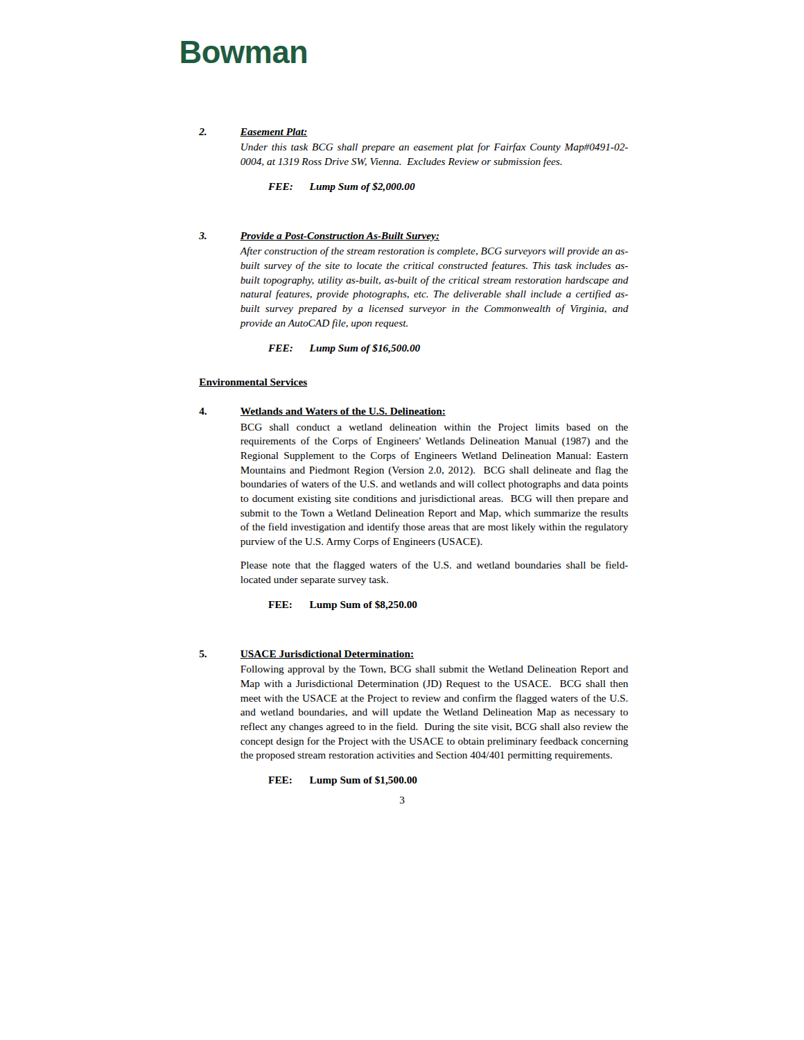Bowman
2.
Easement Plat:
Under this task BCG shall prepare an easement plat for Fairfax County Map#0491-02-0004, at 1319 Ross Drive SW, Vienna. Excludes Review or submission fees.
FEE: Lump Sum of $2,000.00
3.
Provide a Post-Construction As-Built Survey:
After construction of the stream restoration is complete, BCG surveyors will provide an as-built survey of the site to locate the critical constructed features. This task includes as- built topography, utility as-built, as-built of the critical stream restoration hardscape and natural features, provide photographs, etc. The deliverable shall include a certified as-built survey prepared by a licensed surveyor in the Commonwealth of Virginia, and provide an AutoCAD file, upon request.
FEE: Lump Sum of $16,500.00
Environmental Services
4.
Wetlands and Waters of the U.S. Delineation:
BCG shall conduct a wetland delineation within the Project limits based on the requirements of the Corps of Engineers' Wetlands Delineation Manual (1987) and the Regional Supplement to the Corps of Engineers Wetland Delineation Manual: Eastern Mountains and Piedmont Region (Version 2.0, 2012). BCG shall delineate and flag the boundaries of waters of the U.S. and wetlands and will collect photographs and data points to document existing site conditions and jurisdictional areas. BCG will then prepare and submit to the Town a Wetland Delineation Report and Map, which summarize the results of the field investigation and identify those areas that are most likely within the regulatory purview of the U.S. Army Corps of Engineers (USACE).
Please note that the flagged waters of the U.S. and wetland boundaries shall be field-located under separate survey task.
FEE: Lump Sum of $8,250.00
5.
USACE Jurisdictional Determination:
Following approval by the Town, BCG shall submit the Wetland Delineation Report and Map with a Jurisdictional Determination (JD) Request to the USACE. BCG shall then meet with the USACE at the Project to review and confirm the flagged waters of the U.S. and wetland boundaries, and will update the Wetland Delineation Map as necessary to reflect any changes agreed to in the field. During the site visit, BCG shall also review the concept design for the Project with the USACE to obtain preliminary feedback concerning the proposed stream restoration activities and Section 404/401 permitting requirements.
FEE: Lump Sum of $1,500.00
3